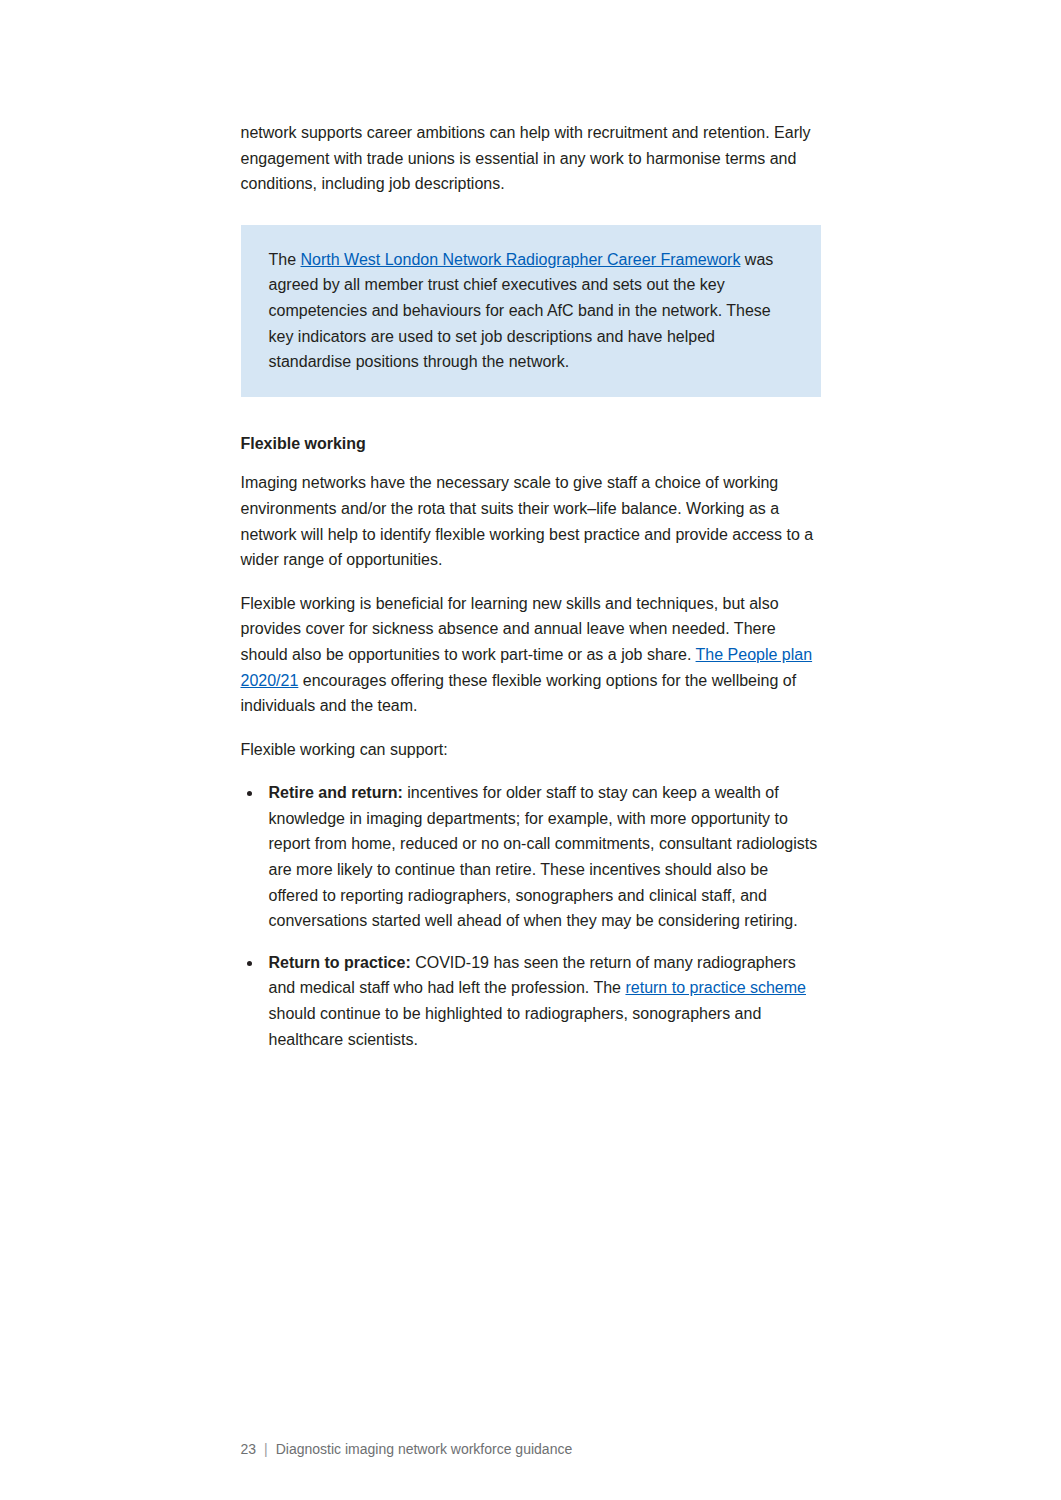network supports career ambitions can help with recruitment and retention. Early engagement with trade unions is essential in any work to harmonise terms and conditions, including job descriptions.
The North West London Network Radiographer Career Framework was agreed by all member trust chief executives and sets out the key competencies and behaviours for each AfC band in the network. These key indicators are used to set job descriptions and have helped standardise positions through the network.
Flexible working
Imaging networks have the necessary scale to give staff a choice of working environments and/or the rota that suits their work–life balance. Working as a network will help to identify flexible working best practice and provide access to a wider range of opportunities.
Flexible working is beneficial for learning new skills and techniques, but also provides cover for sickness absence and annual leave when needed. There should also be opportunities to work part-time or as a job share. The People plan 2020/21 encourages offering these flexible working options for the wellbeing of individuals and the team.
Flexible working can support:
Retire and return: incentives for older staff to stay can keep a wealth of knowledge in imaging departments; for example, with more opportunity to report from home, reduced or no on-call commitments, consultant radiologists are more likely to continue than retire. These incentives should also be offered to reporting radiographers, sonographers and clinical staff, and conversations started well ahead of when they may be considering retiring.
Return to practice: COVID-19 has seen the return of many radiographers and medical staff who had left the profession. The return to practice scheme should continue to be highlighted to radiographers, sonographers and healthcare scientists.
23|Diagnostic imaging network workforce guidance